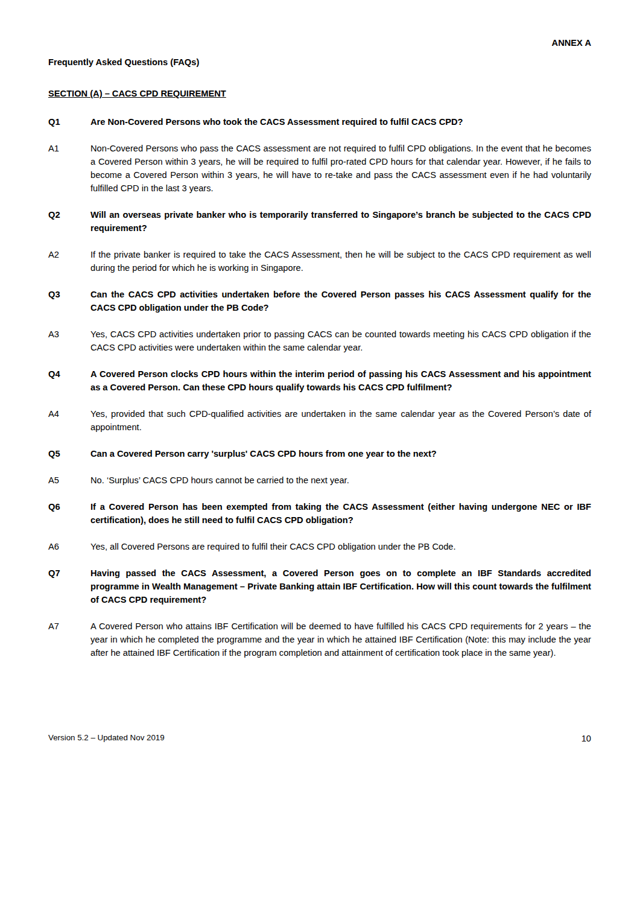ANNEX A
Frequently Asked Questions (FAQs)
SECTION (A) – CACS CPD REQUIREMENT
Q1
Are Non-Covered Persons who took the CACS Assessment required to fulfil CACS CPD?
A1
Non-Covered Persons who pass the CACS assessment are not required to fulfil CPD obligations. In the event that he becomes a Covered Person within 3 years, he will be required to fulfil pro-rated CPD hours for that calendar year. However, if he fails to become a Covered Person within 3 years, he will have to re-take and pass the CACS assessment even if he had voluntarily fulfilled CPD in the last 3 years.
Q2
Will an overseas private banker who is temporarily transferred to Singapore’s branch be subjected to the CACS CPD requirement?
A2
If the private banker is required to take the CACS Assessment, then he will be subject to the CACS CPD requirement as well during the period for which he is working in Singapore.
Q3
Can the CACS CPD activities undertaken before the Covered Person passes his CACS Assessment qualify for the CACS CPD obligation under the PB Code?
A3
Yes, CACS CPD activities undertaken prior to passing CACS can be counted towards meeting his CACS CPD obligation if the CACS CPD activities were undertaken within the same calendar year.
Q4
A Covered Person clocks CPD hours within the interim period of passing his CACS Assessment and his appointment as a Covered Person. Can these CPD hours qualify towards his CACS CPD fulfilment?
A4
Yes, provided that such CPD-qualified activities are undertaken in the same calendar year as the Covered Person’s date of appointment.
Q5
Can a Covered Person carry 'surplus' CACS CPD hours from one year to the next?
A5
No. ‘Surplus’ CACS CPD hours cannot be carried to the next year.
Q6
If a Covered Person has been exempted from taking the CACS Assessment (either having undergone NEC or IBF certification), does he still need to fulfil CACS CPD obligation?
A6
Yes, all Covered Persons are required to fulfil their CACS CPD obligation under the PB Code.
Q7
Having passed the CACS Assessment, a Covered Person goes on to complete an IBF Standards accredited programme in Wealth Management – Private Banking attain IBF Certification. How will this count towards the fulfilment of CACS CPD requirement?
A7
A Covered Person who attains IBF Certification will be deemed to have fulfilled his CACS CPD requirements for 2 years – the year in which he completed the programme and the year in which he attained IBF Certification (Note: this may include the year after he attained IBF Certification if the program completion and attainment of certification took place in the same year).
Version 5.2 – Updated Nov 2019
10